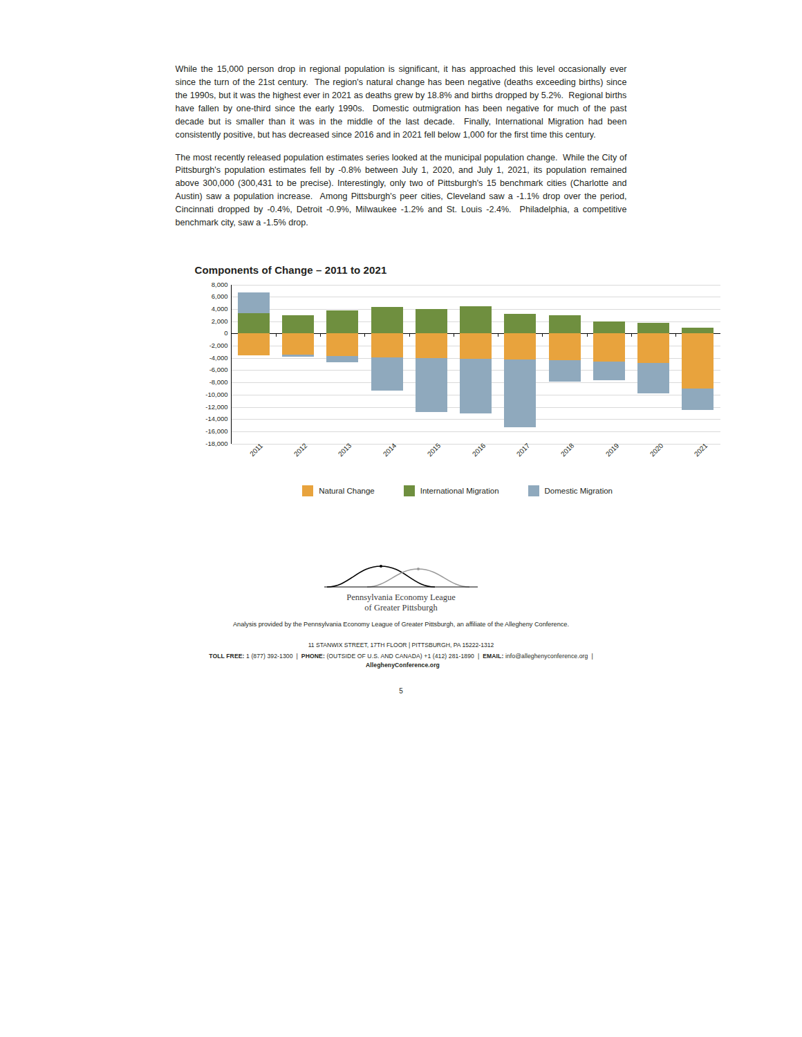While the 15,000 person drop in regional population is significant, it has approached this level occasionally ever since the turn of the 21st century. The region's natural change has been negative (deaths exceeding births) since the 1990s, but it was the highest ever in 2021 as deaths grew by 18.8% and births dropped by 5.2%. Regional births have fallen by one-third since the early 1990s. Domestic outmigration has been negative for much of the past decade but is smaller than it was in the middle of the last decade. Finally, International Migration had been consistently positive, but has decreased since 2016 and in 2021 fell below 1,000 for the first time this century.
The most recently released population estimates series looked at the municipal population change. While the City of Pittsburgh's population estimates fell by -0.8% between July 1, 2020, and July 1, 2021, its population remained above 300,000 (300,431 to be precise). Interestingly, only two of Pittsburgh's 15 benchmark cities (Charlotte and Austin) saw a population increase. Among Pittsburgh's peer cities, Cleveland saw a -1.1% drop over the period, Cincinnati dropped by -0.4%, Detroit -0.9%, Milwaukee -1.2% and St. Louis -2.4%. Philadelphia, a competitive benchmark city, saw a -1.5% drop.
Components of Change – 2011 to 2021
8,000 6,000 4,000 2,000 0 -2,000 -4,000 -6,000 -8,000 -10,000 -12,000 -14,000 -16,000 -18,000
2011
2012
2013
2014
2015
2016
2017
2018
2019
2020
2021
Natural Change
International Migration
Domestic Migration
Pennsylvania Economy League of Greater Pittsburgh
Analysis provided by the Pennsylvania Economy League of Greater Pittsburgh, an affiliate of the Allegheny Conference.
11 STANWIX STREET, 17TH FLOOR | PITTSBURGH, PA 15222-1312
TOLL FREE: 1 (877) 392-1300 | PHONE: (OUTSIDE OF U.S. AND CANADA) +1 (412) 281-1890 | EMAIL: info@alleghenyconference.org | AlleghenyConference.org
5